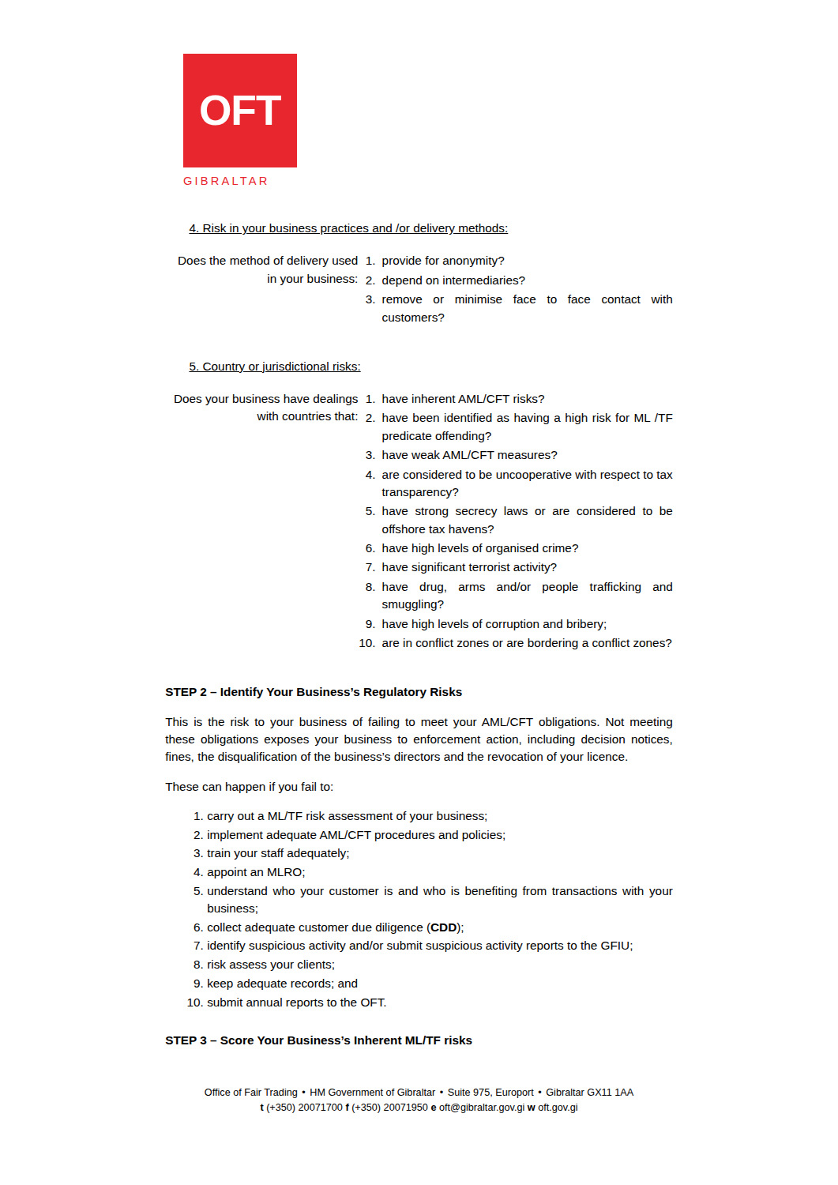OFT
GIBRALTAR
4. Risk in your business practices and /or delivery methods:
| Does the method of delivery used in your business: | provide for anonymity? depend on intermediaries? remove or minimise face to face contact with customers? |
5. Country or jurisdictional risks:
| Does your business have dealings with countries that: | have inherent AML/CFT risks? have been identified as having a high risk for ML /TF predicate offending? have weak AML/CFT measures? are considered to be uncooperative with respect to tax transparency? have strong secrecy laws or are considered to be offshore tax havens? have high levels of organised crime? have significant terrorist activity? have drug, arms and/or people trafficking and smuggling? have high levels of corruption and bribery; are in conflict zones or are bordering a conflict zones? |
STEP 2 – Identify Your Business’s Regulatory Risks
This is the risk to your business of failing to meet your AML/CFT obligations. Not meeting these obligations exposes your business to enforcement action, including decision notices, fines, the disqualification of the business’s directors and the revocation of your licence.
These can happen if you fail to:
carry out a ML/TF risk assessment of your business;
implement adequate AML/CFT procedures and policies;
train your staff adequately;
appoint an MLRO;
understand who your customer is and who is benefiting from transactions with your business;
collect adequate customer due diligence (CDD);
identify suspicious activity and/or submit suspicious activity reports to the GFIU;
risk assess your clients;
keep adequate records; and
submit annual reports to the OFT.
STEP 3 – Score Your Business’s Inherent ML/TF risks
Office of Fair Trading • HM Government of Gibraltar • Suite 975, Europort • Gibraltar GX11 1AA
t (+350) 20071700 f (+350) 20071950 e oft@gibraltar.gov.gi w oft.gov.gi